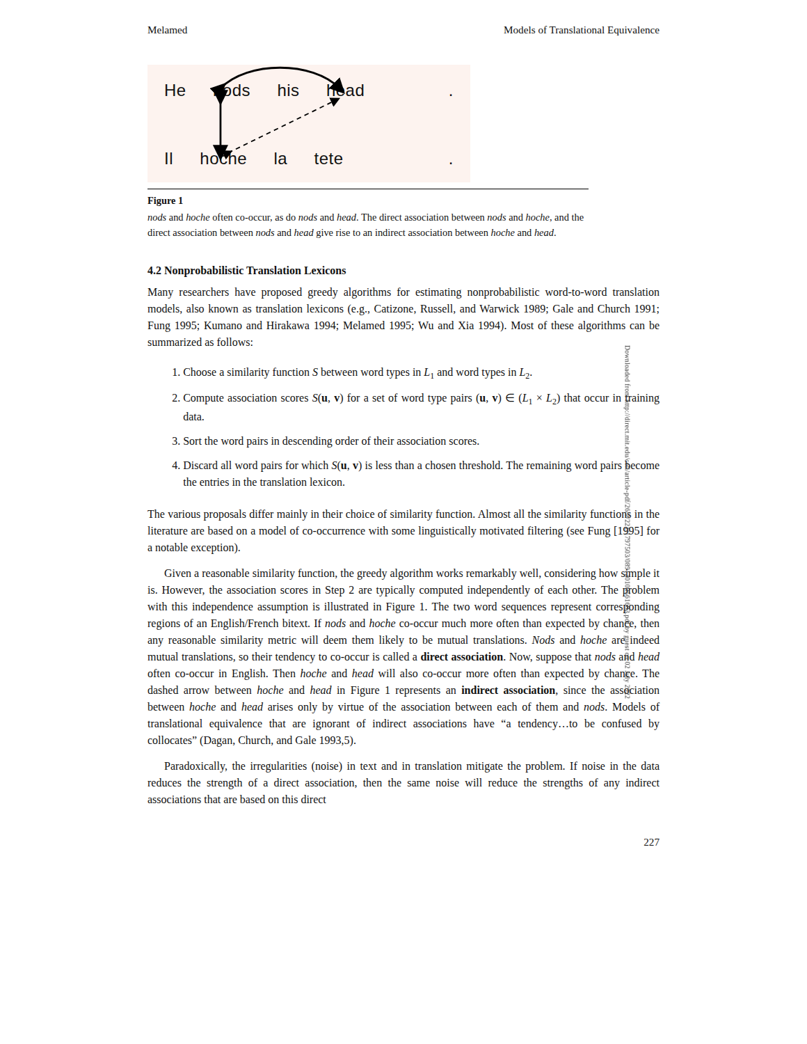Downloaded from http://direct.mit.edu/coli/article-pdf/26/2/221/1797503/089120100561683.pdf by guest on 02 July 2022
Melamed Models of Translational Equivalence
He nods his head .
Il hoche la tete .
Figure 1 nods and hoche often co-occur, as do nods and head. The direct association between nods and hoche, and the direct association between nods and head give rise to an indirect association between hoche and head.
4.2 Nonprobabilistic Translation Lexicons
Many researchers have proposed greedy algorithms for estimating nonprobabilistic word-to-word translation models, also known as translation lexicons (e.g., Catizone, Russell, and Warwick 1989; Gale and Church 1991; Fung 1995; Kumano and Hirakawa 1994; Melamed 1995; Wu and Xia 1994). Most of these algorithms can be summarized as follows:
Choose a similarity function S between word types in L1 and word types in L2.
Compute association scores S(u, v) for a set of word type pairs (u, v) ∈ (L1 × L2) that occur in training data.
Sort the word pairs in descending order of their association scores.
Discard all word pairs for which S(u, v) is less than a chosen threshold. The remaining word pairs become the entries in the translation lexicon.
The various proposals differ mainly in their choice of similarity function. Almost all the similarity functions in the literature are based on a model of co-occurrence with some linguistically motivated filtering (see Fung [1995] for a notable exception).
Given a reasonable similarity function, the greedy algorithm works remarkably well, considering how simple it is. However, the association scores in Step 2 are typically computed independently of each other. The problem with this independence assumption is illustrated in Figure 1. The two word sequences represent corresponding regions of an English/French bitext. If nods and hoche co-occur much more often than expected by chance, then any reasonable similarity metric will deem them likely to be mutual translations. Nods and hoche are indeed mutual translations, so their tendency to co-occur is called a direct association. Now, suppose that nods and head often co-occur in English. Then hoche and head will also co-occur more often than expected by chance. The dashed arrow between hoche and head in Figure 1 represents an indirect association, since the association between hoche and head arises only by virtue of the association between each of them and nods. Models of translational equivalence that are ignorant of indirect associations have “a tendency…to be confused by collocates” (Dagan, Church, and Gale 1993,5).
Paradoxically, the irregularities (noise) in text and in translation mitigate the problem. If noise in the data reduces the strength of a direct association, then the same noise will reduce the strengths of any indirect associations that are based on this direct
227